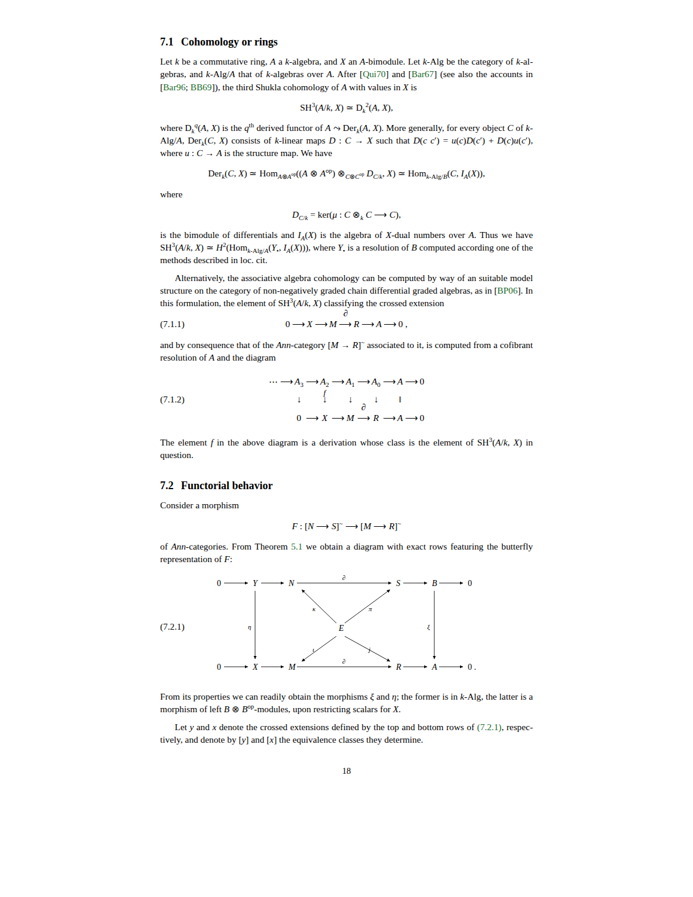7.1 Cohomology or rings
Let k be a commutative ring, A a k-algebra, and X an A-bimodule. Let k-Alg be the category of k-algebras, and k-Alg/A that of k-algebras over A. After [Qui70] and [Bar67] (see also the accounts in [Bar96; BB69]), the third Shukla cohomology of A with values in X is
SH3(A/k, X) ≃ Dk2(A, X),
where Dkq(A, X) is the qth derived functor of A ⤳ Derk(A, X). More generally, for every object C of k-Alg/A, Derk(C, X) consists of k-linear maps D : C → X such that D(c c′) = u(c)D(c′) + D(c)u(c′), where u : C → A is the structure map. We have
Derk(C, X) ≃ HomA⊗Aop((A ⊗ Aop) ⊗C⊗Cop DC/k, X) ≃ Homk-Alg/B(C, IA(X)),
where
DC/k = ker(μ : C ⊗k C ⟶ C),
is the bimodule of differentials and IA(X) is the algebra of X-dual numbers over A. Thus we have SH3(A/k, X) ≃ H2(Homk-Alg/A(Y•, IA(X))), where Y• is a resolution of B computed according one of the methods described in loc. cit.
Alternatively, the associative algebra cohomology can be computed by way of an suitable model structure on the category of non-negatively graded chain differential graded algebras, as in [BP06]. In this formulation, the element of SH3(A/k, X) classifying the crossed extension
(7.1.1)
| 0 | ⟶ | X | ⟶ | M | ∂ ⟶ | R | ⟶ | A | ⟶ | 0 , |
and by consequence that of the Ann-category [M → R]~ associated to it, is computed from a cofibrant resolution of A and the diagram
(7.1.2)
| ⋯ | ⟶ | A 3 | ⟶ | A 2 | ⟶ | A 1 | ⟶ | A 0 | ⟶ | A | ⟶ | 0 |
| | | ↓ | | ↓ f | | ↓ | | ↓ | | ‖ | | |
| | | 0 | ⟶ | X | ⟶ | M | ∂ ⟶ | R | ⟶ | A | ⟶ | 0 |
The element f in the above diagram is a derivation whose class is the element of SH3(A/k, X) in question.
7.2 Functorial behavior
Consider a morphism
F : [N ⟶ S]~ ⟶ [M ⟶ R]~
of Ann-categories. From Theorem 5.1 we obtain a diagram with exact rows featuring the butterfly representation of F:
(7.2.1)
0 Y N S B 0 0 X M R A 0 . E η ξ κ π ι j ∂ ∂
From its properties we can readily obtain the morphisms ξ and η; the former is in k-Alg, the latter is a morphism of left B ⊗ Bop-modules, upon restricting scalars for X.
Let y and x denote the crossed extensions defined by the top and bottom rows of (7.2.1), respectively, and denote by [y] and [x] the equivalence classes they determine.
18